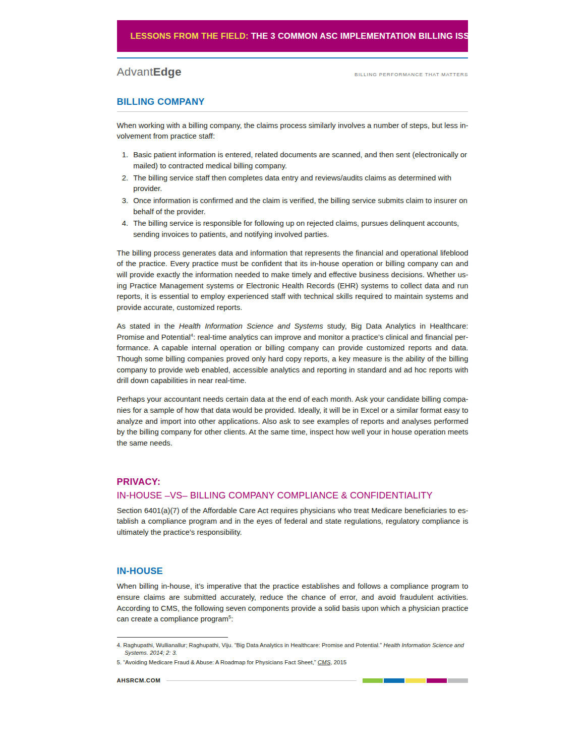LESSONS FROM THE FIELD: THE 3 COMMON ASC IMPLEMENTATION BILLING ISSUES
AdvantEdge
Billing performance that matters
Billing Company
When working with a billing company, the claims process similarly involves a number of steps, but less involvement from practice staff:
Basic patient information is entered, related documents are scanned, and then sent (electronically or mailed) to contracted medical billing company.
The billing service staff then completes data entry and reviews/audits claims as determined with provider.
Once information is confirmed and the claim is verified, the billing service submits claim to insurer on behalf of the provider.
The billing service is responsible for following up on rejected claims, pursues delinquent accounts, sending invoices to patients, and notifying involved parties.
The billing process generates data and information that represents the financial and operational lifeblood of the practice. Every practice must be confident that its in-house operation or billing company can and will provide exactly the information needed to make timely and effective business decisions. Whether using Practice Management systems or Electronic Health Records (EHR) systems to collect data and run reports, it is essential to employ experienced staff with technical skills required to maintain systems and provide accurate, customized reports.
As stated in the Health Information Science and Systems study, Big Data Analytics in Healthcare: Promise and Potential4: real-time analytics can improve and monitor a practice’s clinical and financial performance. A capable internal operation or billing company can provide customized reports and data. Though some billing companies proved only hard copy reports, a key measure is the ability of the billing company to provide web enabled, accessible analytics and reporting in standard and ad hoc reports with drill down capabilities in near real-time.
Perhaps your accountant needs certain data at the end of each month. Ask your candidate billing companies for a sample of how that data would be provided. Ideally, it will be in Excel or a similar format easy to analyze and import into other applications. Also ask to see examples of reports and analyses performed by the billing company for other clients. At the same time, inspect how well your in house operation meets the same needs.
Privacy:In-House –vs– Billing Company Compliance & Confidentiality
Section 6401(a)(7) of the Affordable Care Act requires physicians who treat Medicare beneficiaries to establish a compliance program and in the eyes of federal and state regulations, regulatory compliance is ultimately the practice’s responsibility.
In-House
When billing in-house, it’s imperative that the practice establishes and follows a compliance program to ensure claims are submitted accurately, reduce the chance of error, and avoid fraudulent activities. According to CMS, the following seven components provide a solid basis upon which a physician practice can create a compliance program5:
4. Raghupathi, Wullianallur; Raghupathi, Viju. “Big Data Analytics in Healthcare: Promise and Potential.” Health Information Science and Systems. 2014; 2: 3.
5. “Avoiding Medicare Fraud & Abuse: A Roadmap for Physicians Fact Sheet,” CMS, 2015
AHSRCM.COM